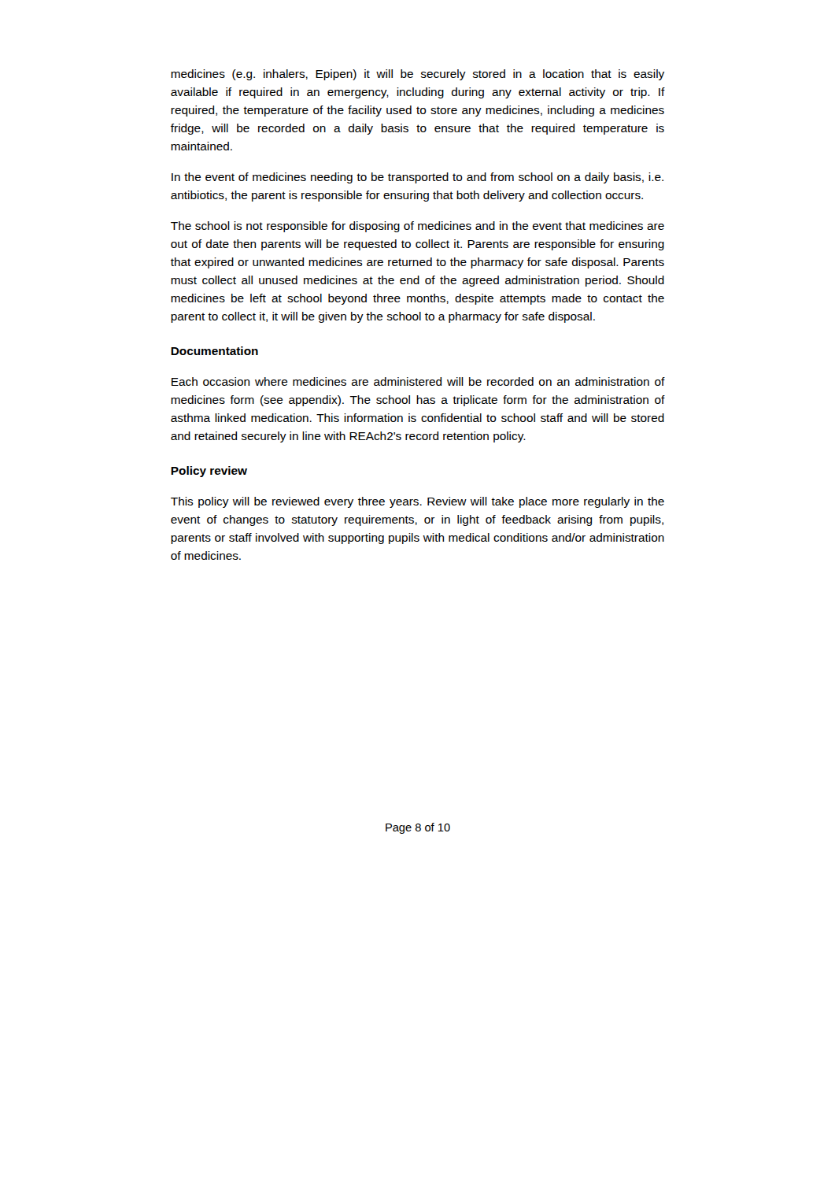medicines (e.g. inhalers, Epipen) it will be securely stored in a location that is easily available if required in an emergency, including during any external activity or trip. If required, the temperature of the facility used to store any medicines, including a medicines fridge, will be recorded on a daily basis to ensure that the required temperature is maintained.
In the event of medicines needing to be transported to and from school on a daily basis, i.e. antibiotics, the parent is responsible for ensuring that both delivery and collection occurs.
The school is not responsible for disposing of medicines and in the event that medicines are out of date then parents will be requested to collect it. Parents are responsible for ensuring that expired or unwanted medicines are returned to the pharmacy for safe disposal. Parents must collect all unused medicines at the end of the agreed administration period. Should medicines be left at school beyond three months, despite attempts made to contact the parent to collect it, it will be given by the school to a pharmacy for safe disposal.
Documentation
Each occasion where medicines are administered will be recorded on an administration of medicines form (see appendix). The school has a triplicate form for the administration of asthma linked medication. This information is confidential to school staff and will be stored and retained securely in line with REAch2's record retention policy.
Policy review
This policy will be reviewed every three years. Review will take place more regularly in the event of changes to statutory requirements, or in light of feedback arising from pupils, parents or staff involved with supporting pupils with medical conditions and/or administration of medicines.
Page 8 of 10